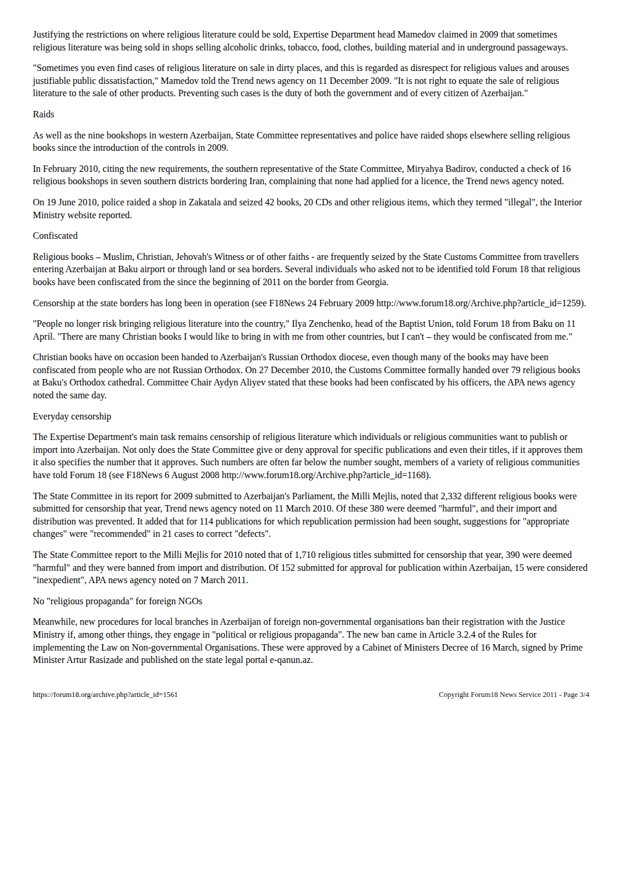Justifying the restrictions on where religious literature could be sold, Expertise Department head Mamedov claimed in 2009 that sometimes religious literature was being sold in shops selling alcoholic drinks, tobacco, food, clothes, building material and in underground passageways.
"Sometimes you even find cases of religious literature on sale in dirty places, and this is regarded as disrespect for religious values and arouses justifiable public dissatisfaction," Mamedov told the Trend news agency on 11 December 2009. "It is not right to equate the sale of religious literature to the sale of other products. Preventing such cases is the duty of both the government and of every citizen of Azerbaijan."
Raids
As well as the nine bookshops in western Azerbaijan, State Committee representatives and police have raided shops elsewhere selling religious books since the introduction of the controls in 2009.
In February 2010, citing the new requirements, the southern representative of the State Committee, Miryahya Badirov, conducted a check of 16 religious bookshops in seven southern districts bordering Iran, complaining that none had applied for a licence, the Trend news agency noted.
On 19 June 2010, police raided a shop in Zakatala and seized 42 books, 20 CDs and other religious items, which they termed "illegal", the Interior Ministry website reported.
Confiscated
Religious books – Muslim, Christian, Jehovah's Witness or of other faiths - are frequently seized by the State Customs Committee from travellers entering Azerbaijan at Baku airport or through land or sea borders. Several individuals who asked not to be identified told Forum 18 that religious books have been confiscated from the since the beginning of 2011 on the border from Georgia.
Censorship at the state borders has long been in operation (see F18News 24 February 2009 http://www.forum18.org/Archive.php?article_id=1259).
"People no longer risk bringing religious literature into the country," Ilya Zenchenko, head of the Baptist Union, told Forum 18 from Baku on 11 April. "There are many Christian books I would like to bring in with me from other countries, but I can't – they would be confiscated from me."
Christian books have on occasion been handed to Azerbaijan's Russian Orthodox diocese, even though many of the books may have been confiscated from people who are not Russian Orthodox. On 27 December 2010, the Customs Committee formally handed over 79 religious books at Baku's Orthodox cathedral. Committee Chair Aydyn Aliyev stated that these books had been confiscated by his officers, the APA news agency noted the same day.
Everyday censorship
The Expertise Department's main task remains censorship of religious literature which individuals or religious communities want to publish or import into Azerbaijan. Not only does the State Committee give or deny approval for specific publications and even their titles, if it approves them it also specifies the number that it approves. Such numbers are often far below the number sought, members of a variety of religious communities have told Forum 18 (see F18News 6 August 2008 http://www.forum18.org/Archive.php?article_id=1168).
The State Committee in its report for 2009 submitted to Azerbaijan's Parliament, the Milli Mejlis, noted that 2,332 different religious books were submitted for censorship that year, Trend news agency noted on 11 March 2010. Of these 380 were deemed "harmful", and their import and distribution was prevented. It added that for 114 publications for which republication permission had been sought, suggestions for "appropriate changes" were "recommended" in 21 cases to correct "defects".
The State Committee report to the Milli Mejlis for 2010 noted that of 1,710 religious titles submitted for censorship that year, 390 were deemed "harmful" and they were banned from import and distribution. Of 152 submitted for approval for publication within Azerbaijan, 15 were considered "inexpedient", APA news agency noted on 7 March 2011.
No "religious propaganda" for foreign NGOs
Meanwhile, new procedures for local branches in Azerbaijan of foreign non-governmental organisations ban their registration with the Justice Ministry if, among other things, they engage in "political or religious propaganda". The new ban came in Article 3.2.4 of the Rules for implementing the Law on Non-governmental Organisations. These were approved by a Cabinet of Ministers Decree of 16 March, signed by Prime Minister Artur Rasizade and published on the state legal portal e-qanun.az.
https://forum18.org/archive.php?article_id=1561
Copyright Forum18 News Service 2011 - Page 3/4